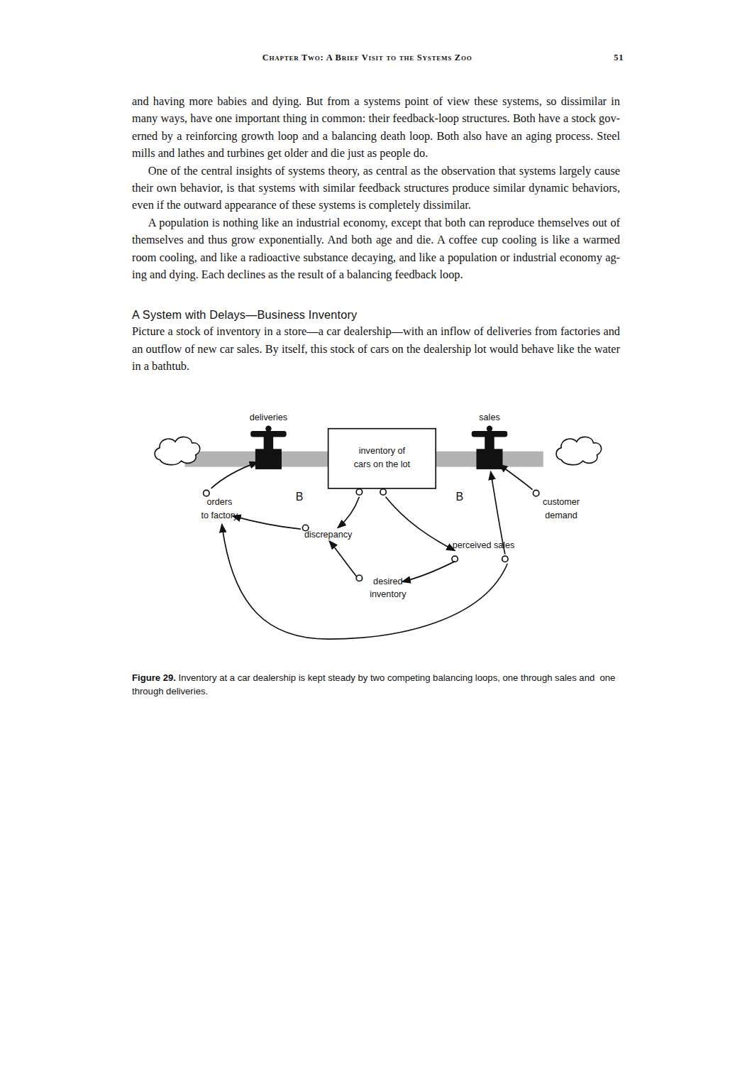Chapter Two: A Brief Visit to the Systems Zoo 51
and having more babies and dying. But from a systems point of view these systems, so dissimilar in many ways, have one important thing in common: their feedback-loop structures. Both have a stock governed by a reinforcing growth loop and a balancing death loop. Both also have an aging process. Steel mills and lathes and turbines get older and die just as people do.
One of the central insights of systems theory, as central as the observation that systems largely cause their own behavior, is that systems with similar feedback structures produce similar dynamic behaviors, even if the outward appearance of these systems is completely dissimilar.
A population is nothing like an industrial economy, except that both can reproduce themselves out of themselves and thus grow exponentially. And both age and die. A coffee cup cooling is like a warmed room cooling, and like a radioactive substance decaying, and like a population or industrial economy aging and dying. Each declines as the result of a balancing feedback loop.
A System with Delays—Business Inventory
Picture a stock of inventory in a store—a car dealership—with an inflow of deliveries from factories and an outflow of new car sales. By itself, this stock of cars on the dealership lot would behave like the water in a bathtub.
Figure 29: Car dealership inventory stock-and-flow diagram A stock labeled "inventory of cars on the lot" with an inflow valve labeled deliveries and an outflow valve labeled sales. Deliveries are driven by orders to factory, which respond to a discrepancy between desired inventory and actual inventory. Desired inventory depends on perceived sales, which depend on sales. Sales also depend on customer demand. Two balancing loops, marked B, are shown. inventory of cars on the lot deliveries sales B B orders to factory discrepancy desired inventory perceived sales customer demand
Figure 29. Inventory at a car dealership is kept steady by two competing balancing loops, one through sales and one through deliveries.